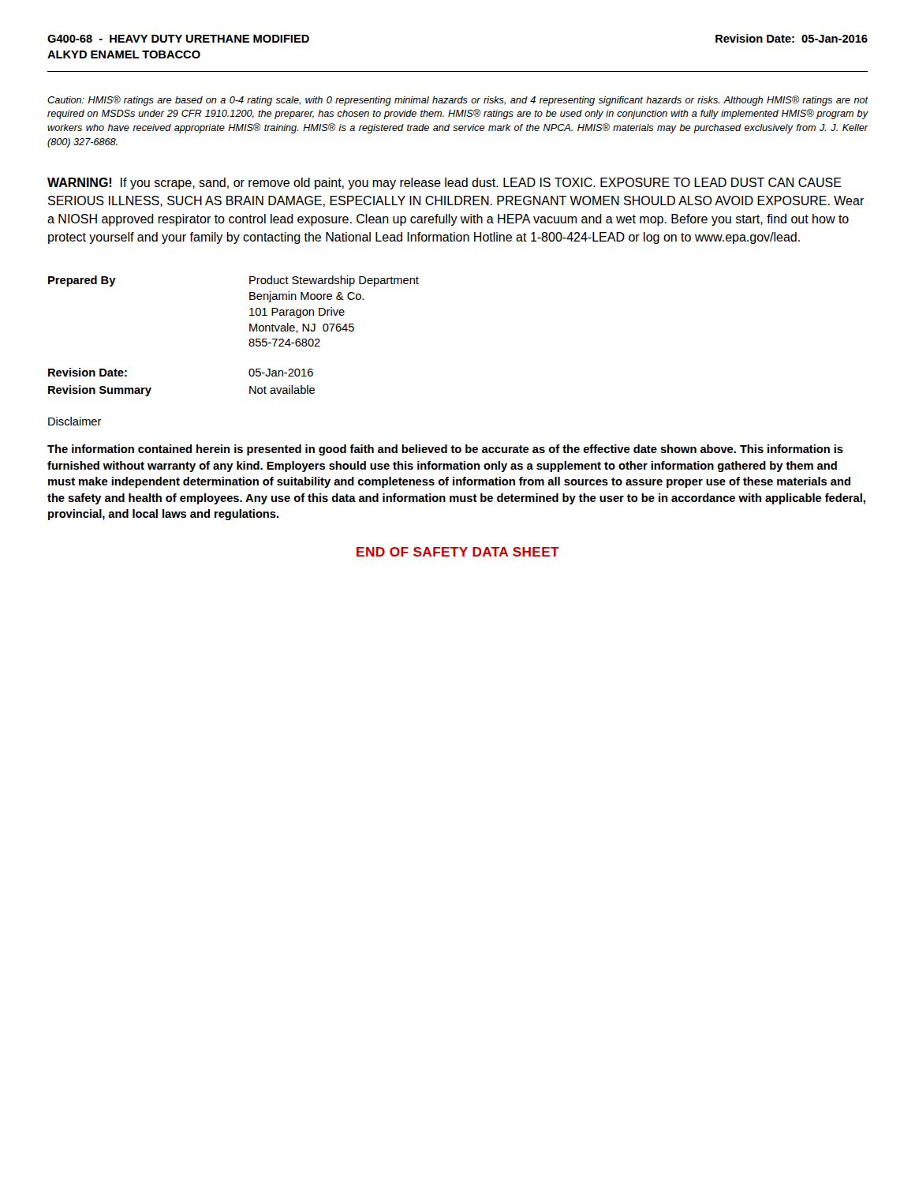G400-68 - HEAVY DUTY URETHANE MODIFIED
ALKYD ENAMEL TOBACCO
Revision Date: 05-Jan-2016
Caution: HMIS® ratings are based on a 0-4 rating scale, with 0 representing minimal hazards or risks, and 4 representing significant hazards or risks. Although HMIS® ratings are not required on MSDSs under 29 CFR 1910.1200, the preparer, has chosen to provide them. HMIS® ratings are to be used only in conjunction with a fully implemented HMIS® program by workers who have received appropriate HMIS® training. HMIS® is a registered trade and service mark of the NPCA. HMIS® materials may be purchased exclusively from J. J. Keller (800) 327-6868.
WARNING! If you scrape, sand, or remove old paint, you may release lead dust. LEAD IS TOXIC. EXPOSURE TO LEAD DUST CAN CAUSE SERIOUS ILLNESS, SUCH AS BRAIN DAMAGE, ESPECIALLY IN CHILDREN. PREGNANT WOMEN SHOULD ALSO AVOID EXPOSURE. Wear a NIOSH approved respirator to control lead exposure. Clean up carefully with a HEPA vacuum and a wet mop. Before you start, find out how to protect yourself and your family by contacting the National Lead Information Hotline at 1-800-424-LEAD or log on to www.epa.gov/lead.
| Prepared By | Product Stewardship Department Benjamin Moore & Co. 101 Paragon Drive Montvale, NJ 07645 855-724-6802 |
| Revision Date: | 05-Jan-2016 |
| Revision Summary | Not available |
Disclaimer
The information contained herein is presented in good faith and believed to be accurate as of the effective date shown above. This information is furnished without warranty of any kind. Employers should use this information only as a supplement to other information gathered by them and must make independent determination of suitability and completeness of information from all sources to assure proper use of these materials and the safety and health of employees. Any use of this data and information must be determined by the user to be in accordance with applicable federal, provincial, and local laws and regulations.
END OF SAFETY DATA SHEET